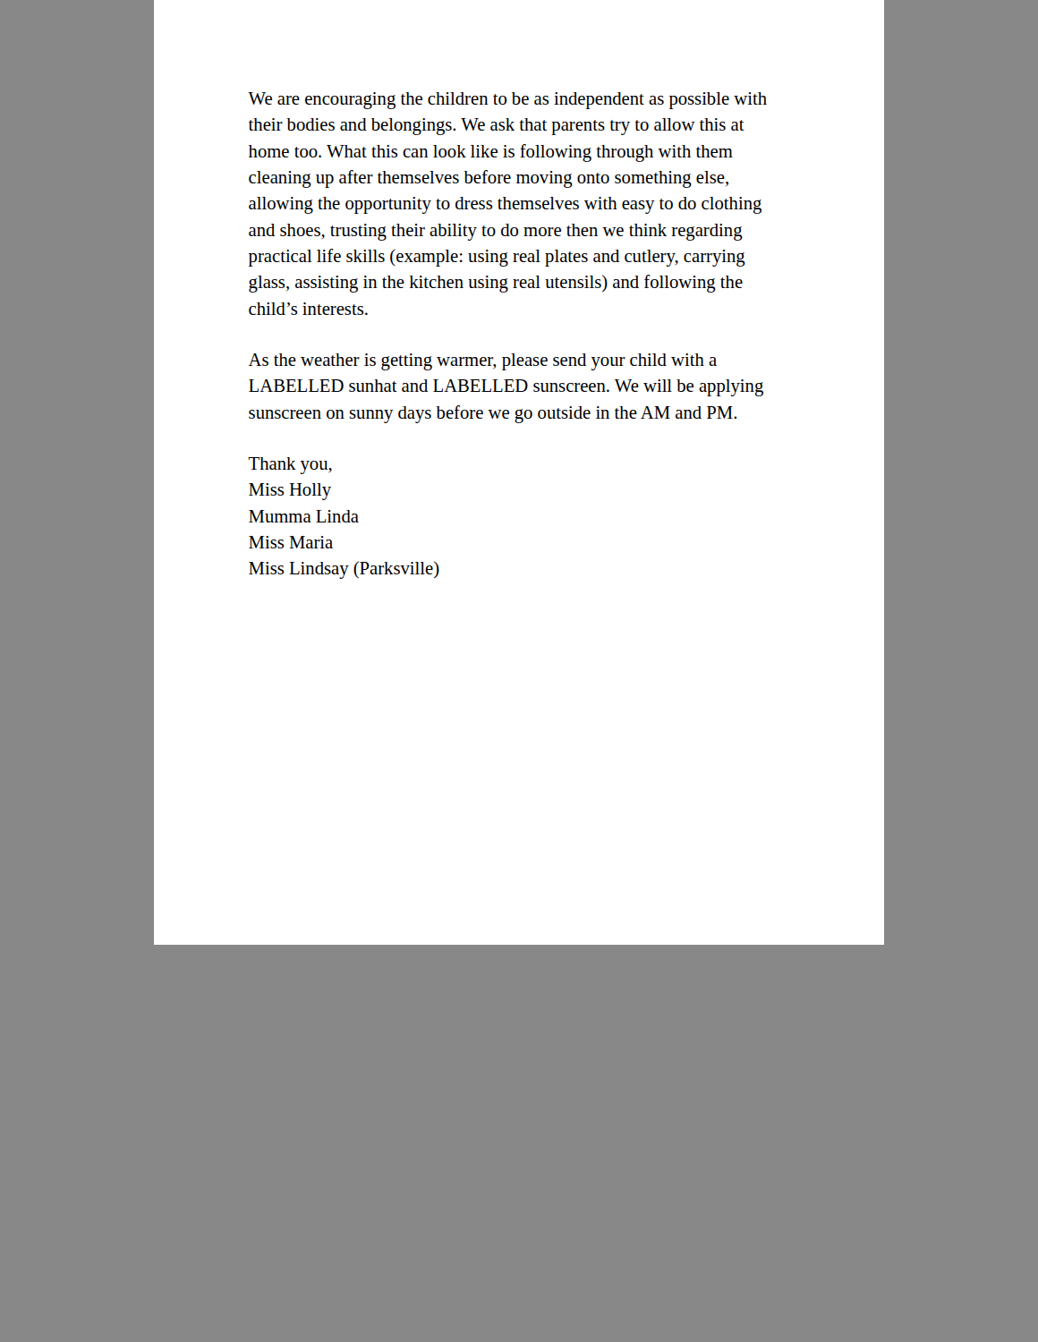We are encouraging the children to be as independent as possible with their bodies and belongings. We ask that parents try to allow this at home too. What this can look like is following through with them cleaning up after themselves before moving onto something else, allowing the opportunity to dress themselves with easy to do clothing and shoes, trusting their ability to do more then we think regarding practical life skills (example: using real plates and cutlery, carrying glass, assisting in the kitchen using real utensils) and following the child’s interests.
As the weather is getting warmer, please send your child with a LABELLED sunhat and LABELLED sunscreen. We will be applying sunscreen on sunny days before we go outside in the AM and PM.
Thank you,
Miss Holly
Mumma Linda
Miss Maria
Miss Lindsay (Parksville)